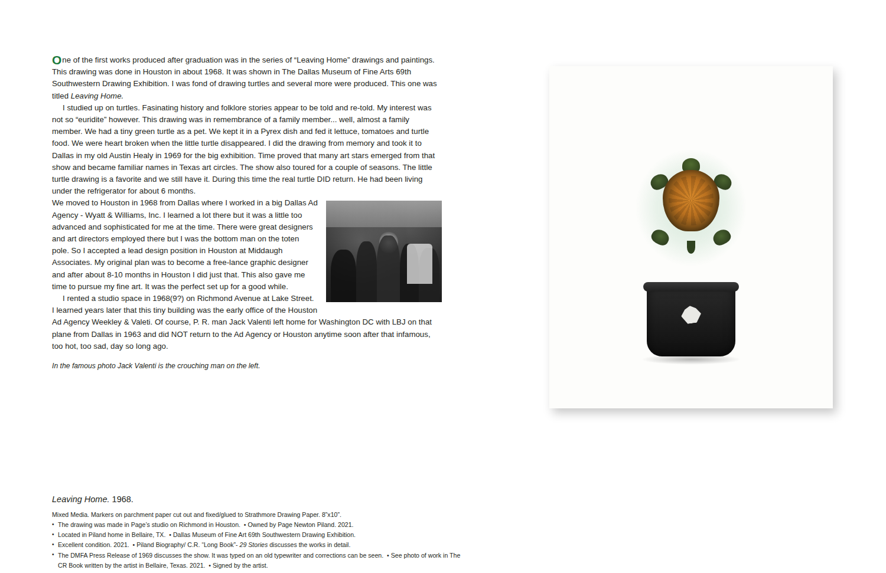One of the first works produced after graduation was in the series of “Leaving Home” drawings and paintings. This drawing was done in Houston in about 1968. It was shown in The Dallas Museum of Fine Arts 69th Southwestern Drawing Exhibition. I was fond of drawing turtles and several more were produced. This one was titled Leaving Home.
I studied up on turtles. Fasinating history and folklore stories appear to be told and re-told. My interest was not so “euridite” however. This drawing was in remembrance of a family member... well, almost a family member. We had a tiny green turtle as a pet. We kept it in a Pyrex dish and fed it lettuce, tomatoes and turtle food. We were heart broken when the little turtle disappeared. I did the drawing from memory and took it to Dallas in my old Austin Healy in 1969 for the big exhibition. Time proved that many art stars emerged from that show and became familiar names in Texas art circles. The show also toured for a couple of seasons. The little turtle drawing is a favorite and we still have it. During this time the real turtle DID return. He had been living under the refrigerator for about 6 months.
We moved to Houston in 1968 from Dallas where I worked in a big Dallas Ad Agency - Wyatt & Williams, Inc. I learned a lot there but it was a little too advanced and sophisticated for me at the time. There were great designers and art directors employed there but I was the bottom man on the toten pole. So I accepted a lead design position in Houston at Middaugh Associates. My original plan was to become a free-lance graphic designer and after about 8-10 months in Houston I did just that. This also gave me time to pursue my fine art. It was the perfect set up for a good while.
I rented a studio space in 1968(9?) on Richmond Avenue at Lake Street. I learned years later that this tiny building was the early office of the Houston Ad Agency Weekley & Valeti. Of course, P. R. man Jack Valenti left home for Washington DC with LBJ on that plane from Dallas in 1963 and did NOT return to the Ad Agency or Houston anytime soon after that infamous, too hot, too sad, day so long ago.
In the famous photo Jack Valenti is the crouching man on the left.
Leaving Home. 1968.
Mixed Media. Markers on parchment paper cut out and fixed/glued to Strathmore Drawing Paper. 8”x10”.
The drawing was made in Page’s studio on Richmond in Houston. • Owned by Page Newton Piland. 2021.
Located in Piland home in Bellaire, TX. • Dallas Museum of Fine Art 69th Southwestern Drawing Exhibition.
Excellent condition. 2021. • Piland Biography/ C.R. “Long Book”- 29 Stories discusses the works in detail.
The DMFA Press Release of 1969 discusses the show. It was typed on an old typewriter and corrections can be seen. • See photo of work in The CR Book written by the artist in Bellaire, Texas. 2021. • Signed by the artist.